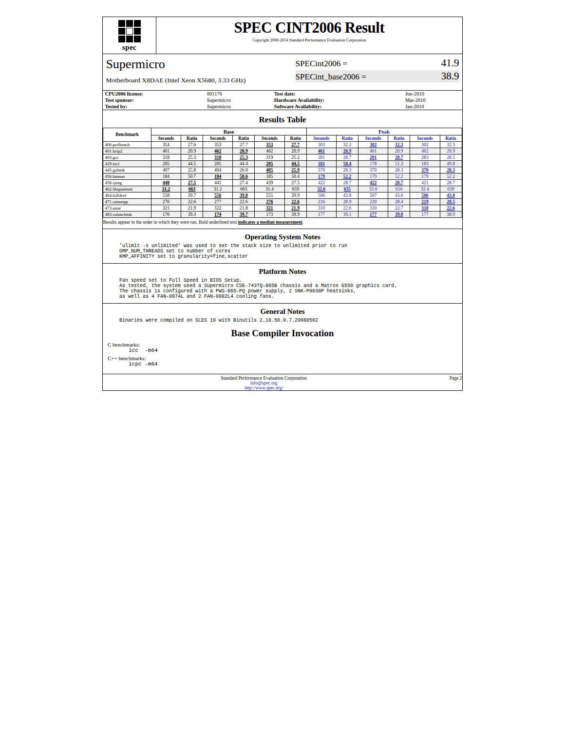spec
SPEC CINT2006 Result
Copyright 2006-2014 Standard Performance Evaluation Corporation
Supermicro
Motherboard X8DAE (Intel Xeon X5680, 3.33 GHz)
SPECint2006 =41.9
SPECint_base2006 =38.9
| CPU2006 license: | 001176 | Test date: | Jun-2010 |
| Test sponsor: | Supermicro | Hardware Availability: | Mar-2010 |
| Tested by: | Supermicro | Software Availability: | Jan-2010 |
Results Table
| Benchmark | Base | Peak |
| --- | --- | --- |
| Seconds | Ratio | Seconds | Ratio | Seconds | Ratio | Seconds | Ratio | Seconds | Ratio | Seconds | Ratio |
| 400.perlbench | 354 | 27.6 | 353 | 27.7 | 353 | 27.7 | 303 | 32.2 | 302 | 32.3 | 302 | 32.3 |
| 401.bzip2 | 461 | 20.9 | 462 | 20.9 | 462 | 20.9 | 461 | 20.9 | 461 | 20.9 | 462 | 20.9 |
| 403.gcc | 318 | 25.3 | 318 | 25.3 | 319 | 25.2 | 281 | 28.7 | 281 | 28.7 | 283 | 28.5 |
| 429.mcf | 205 | 44.5 | 205 | 44.4 | 205 | 44.5 | 181 | 50.4 | 178 | 51.3 | 183 | 49.8 |
| 445.gobmk | 407 | 25.8 | 404 | 26.0 | 405 | 25.9 | 370 | 28.3 | 370 | 28.3 | 370 | 28.3 |
| 456.hmmer | 184 | 50.7 | 184 | 50.6 | 185 | 50.4 | 179 | 52.2 | 179 | 52.2 | 179 | 52.2 |
| 458.sjeng | 440 | 27.5 | 441 | 27.4 | 439 | 27.5 | 422 | 28.7 | 422 | 28.7 | 421 | 28.7 |
| 462.libquantum | 31.2 | 663 | 31.2 | 663 | 31.4 | 659 | 32.6 | 635 | 33.6 | 616 | 32.4 | 639 |
| 464.h264ref | 558 | 39.7 | 556 | 39.8 | 555 | 39.9 | 506 | 43.8 | 507 | 43.6 | 506 | 43.8 |
| 471.omnetpp | 276 | 22.6 | 277 | 22.6 | 276 | 22.6 | 216 | 28.9 | 220 | 28.4 | 219 | 28.5 |
| 473.astar | 321 | 21.9 | 322 | 21.8 | 321 | 21.9 | 310 | 22.6 | 310 | 22.7 | 310 | 22.6 |
| 483.xalancbmk | 176 | 39.3 | 174 | 39.7 | 173 | 39.9 | 177 | 39.1 | 177 | 39.0 | 177 | 38.9 |
Results appear in the order in which they were run. Bold underlined text indicates a median measurement.
Operating System Notes
'ulimit -s unlimited' was used to set the stack size to unlimited prior to run
OMP_NUM_THREADS set to number of cores
KMP_AFFINITY set to granularity=fine,scatter
Platform Notes
Fan speed set to Full Speed in BIOS Setup.
As tested, the system used a Supermicro CSE-743TQ-865B chassis and a Matrox G550 graphics card.
The chassis is configured with a PWS-865-PQ power supply, 2 SNK-P0038P heatsinks,
as well as 4 FAN-0074L and 2 FAN-0082L4 cooling fans.
General Notes
Binaries were compiled on SLES 10 with Binutils 2.18.50.0.7.20080502
Base Compiler Invocation
C benchmarks:
icc  -m64
C++ benchmarks:
icpc -m64
Standard Performance Evaluation Corporation
info@spec.org
http://www.spec.org/
Page 2